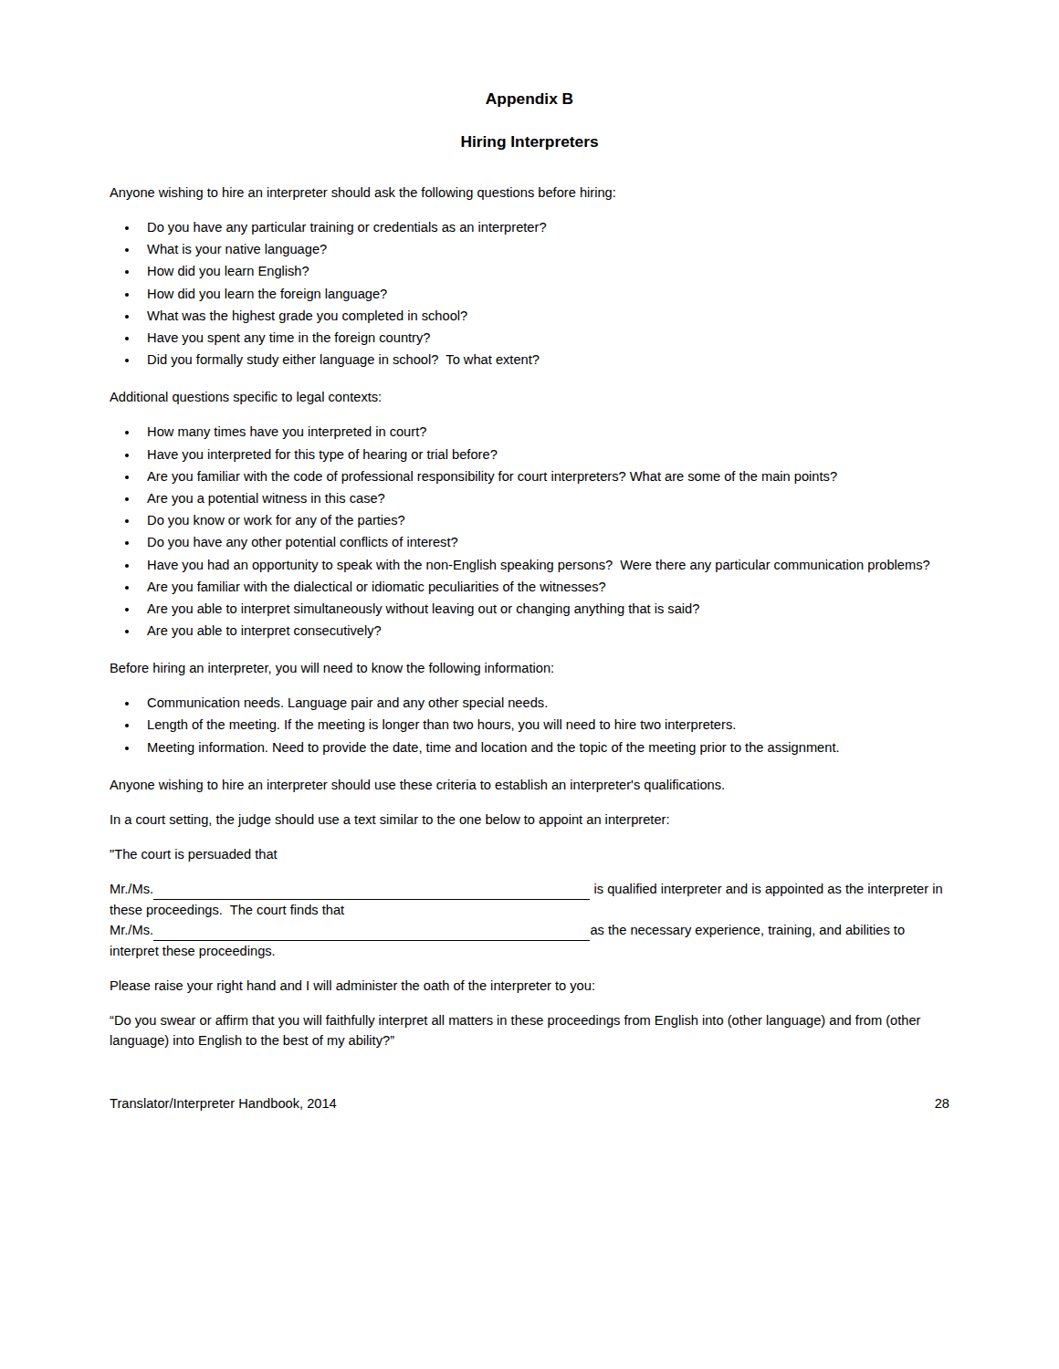Appendix B
Hiring Interpreters
Anyone wishing to hire an interpreter should ask the following questions before hiring:
Do you have any particular training or credentials as an interpreter?
What is your native language?
How did you learn English?
How did you learn the foreign language?
What was the highest grade you completed in school?
Have you spent any time in the foreign country?
Did you formally study either language in school? To what extent?
Additional questions specific to legal contexts:
How many times have you interpreted in court?
Have you interpreted for this type of hearing or trial before?
Are you familiar with the code of professional responsibility for court interpreters? What are some of the main points?
Are you a potential witness in this case?
Do you know or work for any of the parties?
Do you have any other potential conflicts of interest?
Have you had an opportunity to speak with the non-English speaking persons? Were there any particular communication problems?
Are you familiar with the dialectical or idiomatic peculiarities of the witnesses?
Are you able to interpret simultaneously without leaving out or changing anything that is said?
Are you able to interpret consecutively?
Before hiring an interpreter, you will need to know the following information:
Communication needs. Language pair and any other special needs.
Length of the meeting. If the meeting is longer than two hours, you will need to hire two interpreters.
Meeting information. Need to provide the date, time and location and the topic of the meeting prior to the assignment.
Anyone wishing to hire an interpreter should use these criteria to establish an interpreter's qualifications.
In a court setting, the judge should use a text similar to the one below to appoint an interpreter:
"The court is persuaded that
Mr./Ms. is qualified interpreter and is appointed as the interpreter in these proceedings. The court finds that
Mr./Ms. as the necessary experience, training, and abilities to interpret these proceedings.
Please raise your right hand and I will administer the oath of the interpreter to you:
“Do you swear or affirm that you will faithfully interpret all matters in these proceedings from English into (other language) and from (other language) into English to the best of my ability?”
Translator/Interpreter Handbook, 2014 28